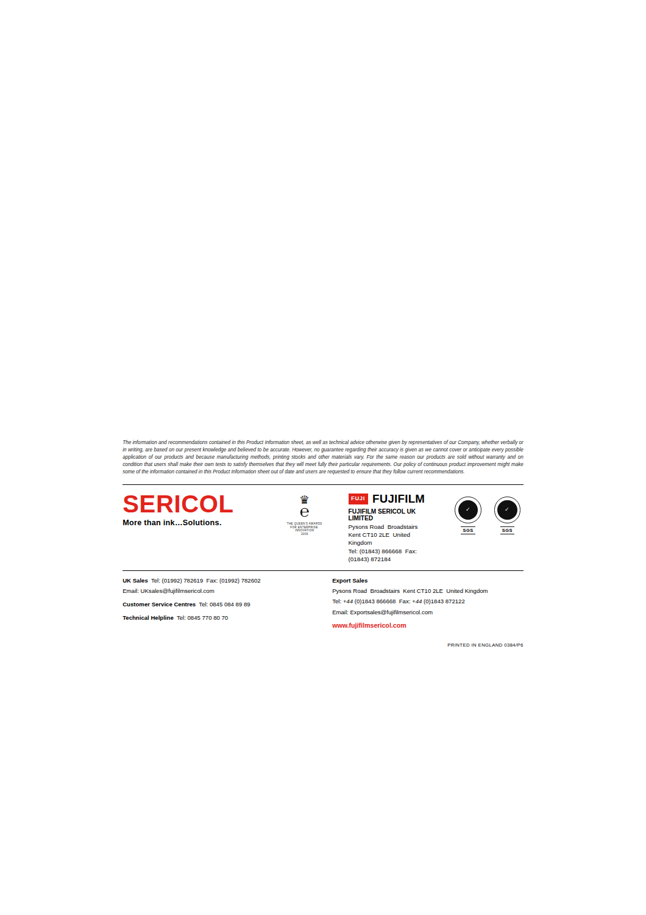The information and recommendations contained in this Product Information sheet, as well as technical advice otherwise given by representatives of our Company, whether verbally or in writing, are based on our present knowledge and believed to be accurate. However, no guarantee regarding their accuracy is given as we cannot cover or anticipate every possible application of our products and because manufacturing methods, printing stocks and other materials vary. For the same reason our products are sold without warranty and on condition that users shall make their own tests to satisfy themselves that they will meet fully their particular requirements. Our policy of continuous product improvement might make some of the information contained in this Product Information sheet out of date and users are requested to ensure that they follow current recommendations.
SERICOL
More than ink…Solutions.
♛
℮
The Queen's Awards
for Enterprise:
Innovation
2006
FUJI FUJIFILM
FUJIFILM SERICOL UK LIMITED
Pysons Road Broadstairs Kent CT10 2LE United Kingdom
Tel: (01843) 866668 Fax: (01843) 872184
SGS
SGS
UK Sales Tel: (01992) 782619 Fax: (01992) 782602
Email: UKsales@fujifilmsericol.com
Customer Service Centres Tel: 0845 084 89 89
Technical Helpline Tel: 0845 770 80 70
Export Sales
Pysons Road Broadstairs Kent CT10 2LE United Kingdom
Tel: +44 (0)1843 866668 Fax: +44 (0)1843 872122
Email: Exportsales@fujifilmsericol.com
www.fujifilmsericol.com
PRINTED IN ENGLAND 0384/P6